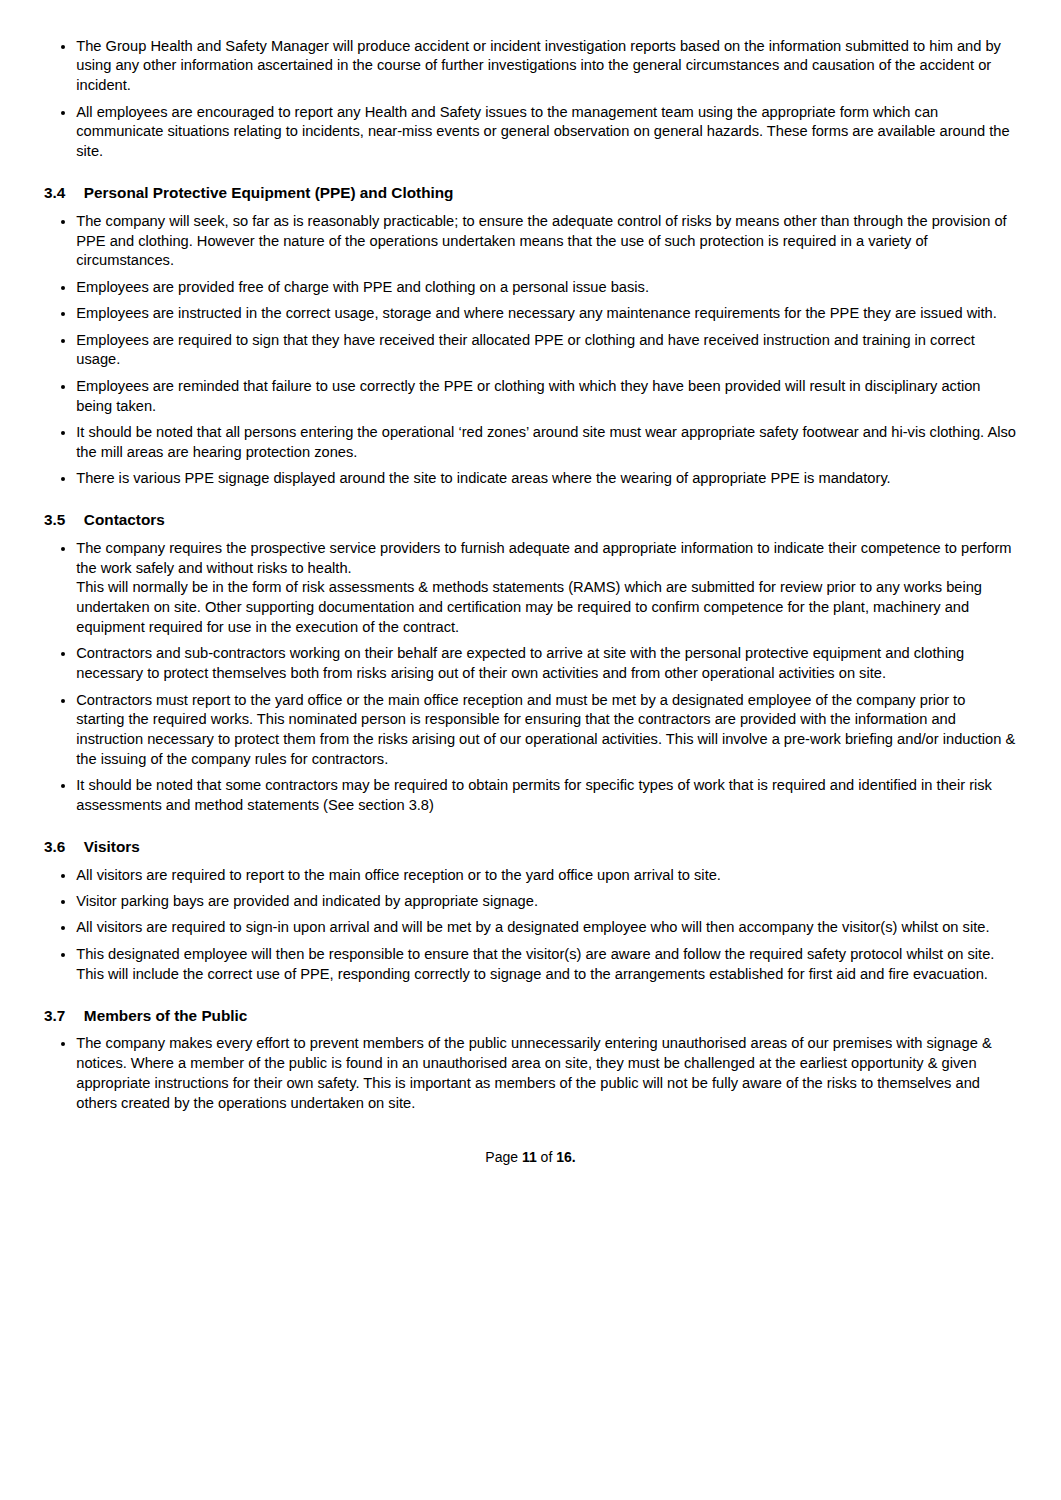The Group Health and Safety Manager will produce accident or incident investigation reports based on the information submitted to him and by using any other information ascertained in the course of further investigations into the general circumstances and causation of the accident or incident.
All employees are encouraged to report any Health and Safety issues to the management team using the appropriate form which can communicate situations relating to incidents, near-miss events or general observation on general hazards. These forms are available around the site.
3.4 Personal Protective Equipment (PPE) and Clothing
The company will seek, so far as is reasonably practicable; to ensure the adequate control of risks by means other than through the provision of PPE and clothing. However the nature of the operations undertaken means that the use of such protection is required in a variety of circumstances.
Employees are provided free of charge with PPE and clothing on a personal issue basis.
Employees are instructed in the correct usage, storage and where necessary any maintenance requirements for the PPE they are issued with.
Employees are required to sign that they have received their allocated PPE or clothing and have received instruction and training in correct usage.
Employees are reminded that failure to use correctly the PPE or clothing with which they have been provided will result in disciplinary action being taken.
It should be noted that all persons entering the operational ‘red zones’ around site must wear appropriate safety footwear and hi-vis clothing. Also the mill areas are hearing protection zones.
There is various PPE signage displayed around the site to indicate areas where the wearing of appropriate PPE is mandatory.
3.5 Contactors
The company requires the prospective service providers to furnish adequate and appropriate information to indicate their competence to perform the work safely and without risks to health.
This will normally be in the form of risk assessments & methods statements (RAMS) which are submitted for review prior to any works being undertaken on site. Other supporting documentation and certification may be required to confirm competence for the plant, machinery and equipment required for use in the execution of the contract.
Contractors and sub-contractors working on their behalf are expected to arrive at site with the personal protective equipment and clothing necessary to protect themselves both from risks arising out of their own activities and from other operational activities on site.
Contractors must report to the yard office or the main office reception and must be met by a designated employee of the company prior to starting the required works. This nominated person is responsible for ensuring that the contractors are provided with the information and instruction necessary to protect them from the risks arising out of our operational activities. This will involve a pre-work briefing and/or induction & the issuing of the company rules for contractors.
It should be noted that some contractors may be required to obtain permits for specific types of work that is required and identified in their risk assessments and method statements (See section 3.8)
3.6 Visitors
All visitors are required to report to the main office reception or to the yard office upon arrival to site.
Visitor parking bays are provided and indicated by appropriate signage.
All visitors are required to sign-in upon arrival and will be met by a designated employee who will then accompany the visitor(s) whilst on site.
This designated employee will then be responsible to ensure that the visitor(s) are aware and follow the required safety protocol whilst on site. This will include the correct use of PPE, responding correctly to signage and to the arrangements established for first aid and fire evacuation.
3.7 Members of the Public
The company makes every effort to prevent members of the public unnecessarily entering unauthorised areas of our premises with signage & notices. Where a member of the public is found in an unauthorised area on site, they must be challenged at the earliest opportunity & given appropriate instructions for their own safety. This is important as members of the public will not be fully aware of the risks to themselves and others created by the operations undertaken on site.
Page 11 of 16.